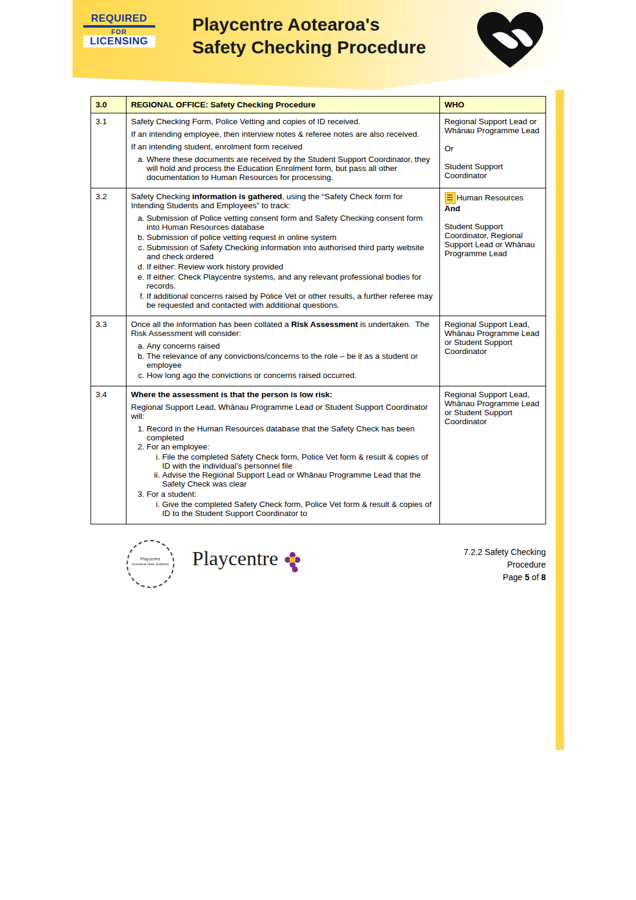REQUIRED FOR LICENSING
Playcentre Aotearoa's
Safety Checking Procedure
| 3.0 | REGIONAL OFFICE: Safety Checking Procedure | WHO |
| --- | --- | --- |
| 3.1 | Safety Checking Form, Police Vetting and copies of ID received. If an intending employee, then interview notes & referee notes are also received. If an intending student, enrolment form received Where these documents are received by the Student Support Coordinator, they will hold and process the Education Enrolment form, but pass all other documentation to Human Resources for processing. | Regional Support Lead or Whānau Programme Lead Or Student Support Coordinator |
| 3.2 | Safety Checking information is gathered , using the “Safety Check form for Intending Students and Employees” to track: Submission of Police vetting consent form and Safety Checking consent form into Human Resources database Submission of police vetting request in online system Submission of Safety Checking information into authorised third party website and check ordered If either: Review work history provided If either: Check Playcentre systems, and any relevant professional bodies for records. If additional concerns raised by Police Vet or other results, a further referee may be requested and contacted with additional questions. | Human Resources And Student Support Coordinator, Regional Support Lead or Whānau Programme Lead |
| 3.3 | Once all the information has been collated a Risk Assessment is undertaken. The Risk Assessment will consider: Any concerns raised The relevance of any convictions/concerns to the role – be it as a student or employee How long ago the convictions or concerns raised occurred. | Regional Support Lead, Whānau Programme Lead or Student Support Coordinator |
| 3.4 | Where the assessment is that the person is low risk: Regional Support Lead, Whānau Programme Lead or Student Support Coordinator will: Record in the Human Resources database that the Safety Check has been completed For an employee: File the completed Safety Check form, Police Vet form & result & copies of ID with the individual’s personnel file Advise the Regional Support Lead or Whānau Programme Lead that the Safety Check was clear For a student: Give the completed Safety Check form, Police Vet form & result & copies of ID to the Student Support Coordinator to | Regional Support Lead, Whānau Programme Lead or Student Support Coordinator |
Playcentre
Aotearoa New Zealand
Playcentre
7.2.2 Safety Checking
Procedure
Page 5 of 8